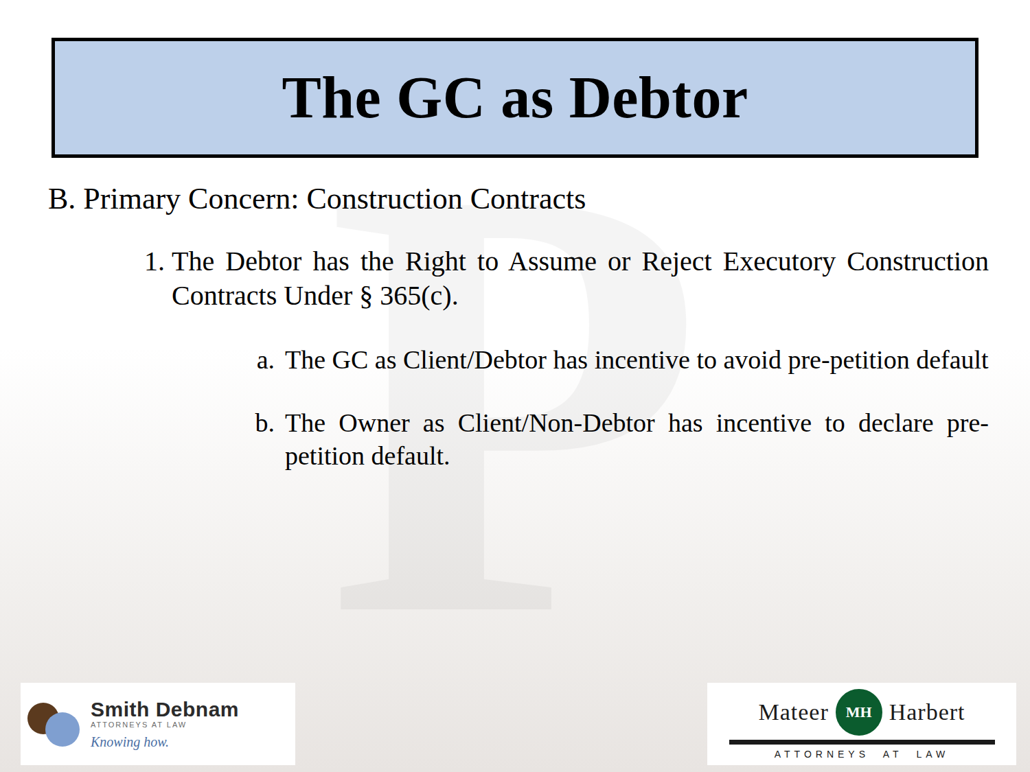P
The GC as Debtor
B. Primary Concern: Construction Contracts
1. The Debtor has the Right to Assume or Reject Executory Construction Contracts Under § 365(c).
a. The GC as Client/Debtor has incentive to avoid pre-petition default
b. The Owner as Client/Non-Debtor has incentive to declare pre-petition default.
Smith Debnam
ATTORNEYS AT LAW
Knowing how.
Mateer MH Harbert
ATTORNEYS AT LAW